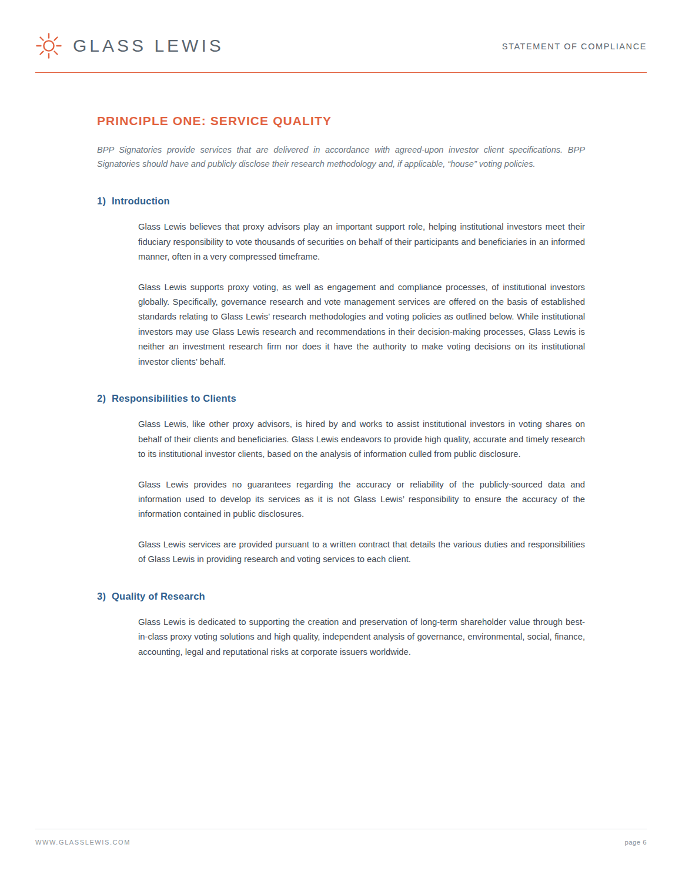GLASS LEWIS
STATEMENT OF COMPLIANCE
PRINCIPLE ONE: SERVICE QUALITY
BPP Signatories provide services that are delivered in accordance with agreed-upon investor client specifications. BPP Signatories should have and publicly disclose their research methodology and, if applicable, “house” voting policies.
1) Introduction
Glass Lewis believes that proxy advisors play an important support role, helping institutional investors meet their fiduciary responsibility to vote thousands of securities on behalf of their participants and beneficiaries in an informed manner, often in a very compressed timeframe.
Glass Lewis supports proxy voting, as well as engagement and compliance processes, of institutional investors globally. Specifically, governance research and vote management services are offered on the basis of established standards relating to Glass Lewis’ research methodologies and voting policies as outlined below. While institutional investors may use Glass Lewis research and recommendations in their decision-making processes, Glass Lewis is neither an investment research firm nor does it have the authority to make voting decisions on its institutional investor clients’ behalf.
2) Responsibilities to Clients
Glass Lewis, like other proxy advisors, is hired by and works to assist institutional investors in voting shares on behalf of their clients and beneficiaries. Glass Lewis endeavors to provide high quality, accurate and timely research to its institutional investor clients, based on the analysis of information culled from public disclosure.
Glass Lewis provides no guarantees regarding the accuracy or reliability of the publicly-sourced data and information used to develop its services as it is not Glass Lewis’ responsibility to ensure the accuracy of the information contained in public disclosures.
Glass Lewis services are provided pursuant to a written contract that details the various duties and responsibilities of Glass Lewis in providing research and voting services to each client.
3) Quality of Research
Glass Lewis is dedicated to supporting the creation and preservation of long-term shareholder value through best-in-class proxy voting solutions and high quality, independent analysis of governance, environmental, social, finance, accounting, legal and reputational risks at corporate issuers worldwide.
WWW.GLASSLEWIS.COM
page 6